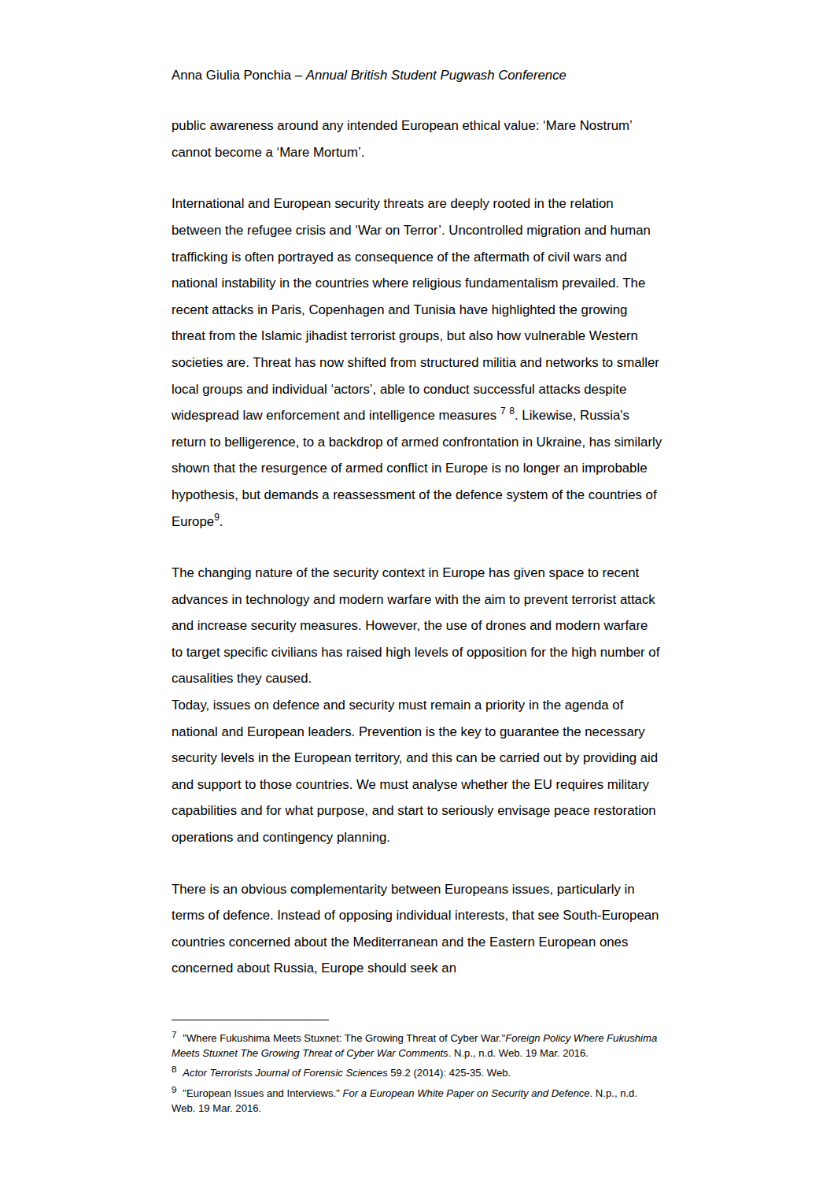Anna Giulia Ponchia – Annual British Student Pugwash Conference
public awareness around any intended European ethical value: ‘Mare Nostrum’ cannot become a ‘Mare Mortum’.
International and European security threats are deeply rooted in the relation between the refugee crisis and ‘War on Terror’. Uncontrolled migration and human trafficking is often portrayed as consequence of the aftermath of civil wars and national instability in the countries where religious fundamentalism prevailed. The recent attacks in Paris, Copenhagen and Tunisia have highlighted the growing threat from the Islamic jihadist terrorist groups, but also how vulnerable Western societies are. Threat has now shifted from structured militia and networks to smaller local groups and individual ‘actors’, able to conduct successful attacks despite widespread law enforcement and intelligence measures 7 8. Likewise, Russia's return to belligerence, to a backdrop of armed confrontation in Ukraine, has similarly shown that the resurgence of armed conflict in Europe is no longer an improbable hypothesis, but demands a reassessment of the defence system of the countries of Europe9.
The changing nature of the security context in Europe has given space to recent advances in technology and modern warfare with the aim to prevent terrorist attack and increase security measures. However, the use of drones and modern warfare to target specific civilians has raised high levels of opposition for the high number of causalities they caused.
Today, issues on defence and security must remain a priority in the agenda of national and European leaders. Prevention is the key to guarantee the necessary security levels in the European territory, and this can be carried out by providing aid and support to those countries. We must analyse whether the EU requires military capabilities and for what purpose, and start to seriously envisage peace restoration operations and contingency planning.
There is an obvious complementarity between Europeans issues, particularly in terms of defence. Instead of opposing individual interests, that see South-European countries concerned about the Mediterranean and the Eastern European ones concerned about Russia, Europe should seek an
7 "Where Fukushima Meets Stuxnet: The Growing Threat of Cyber War."Foreign Policy Where Fukushima Meets Stuxnet The Growing Threat of Cyber War Comments. N.p., n.d. Web. 19 Mar. 2016.
8 Actor Terrorists Journal of Forensic Sciences 59.2 (2014): 425-35. Web.
9 "European Issues and Interviews." For a European White Paper on Security and Defence. N.p., n.d. Web. 19 Mar. 2016.